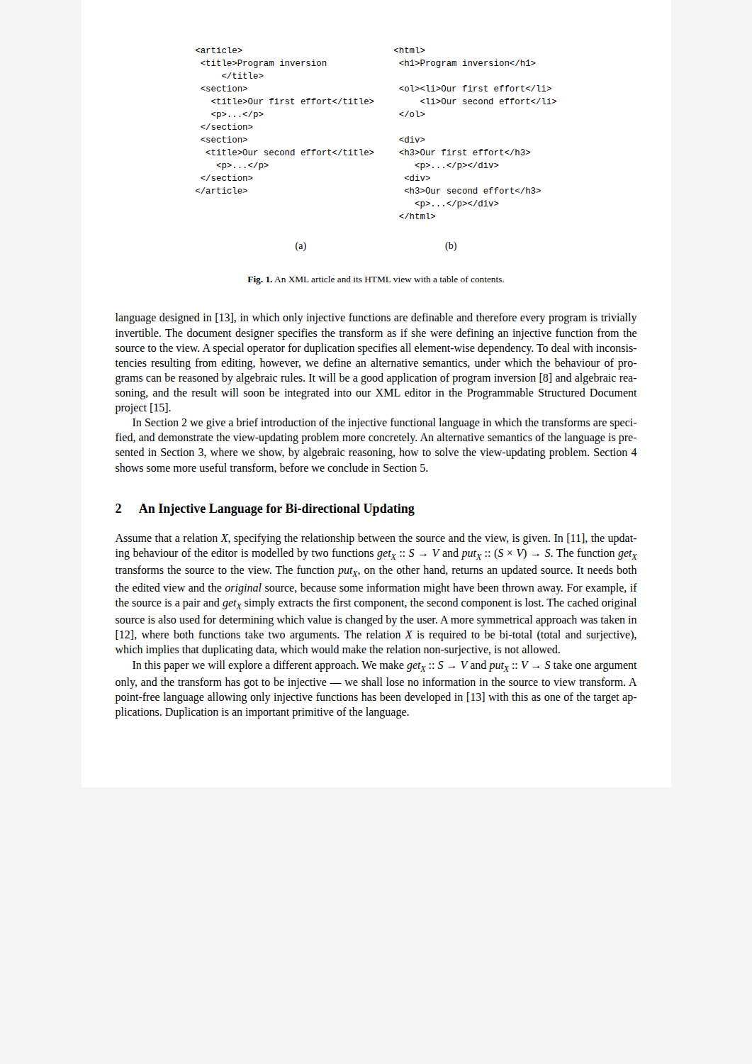<article> <title>Program inversion </title> <section> <title>Our first effort</title> <p>...</p> </section> <section> <title>Our second effort</title> <p>...</p> </section> </article>
<html> <h1>Program inversion</h1> <ol><li>Our first effort</li> <li>Our second effort</li> </ol> <div> <h3>Our first effort</h3> <p>...</p></div> <div> <h3>Our second effort</h3> <p>...</p></div> </html>
(a) (b)
Fig. 1. An XML article and its HTML view with a table of contents.
language designed in [13], in which only injective functions are definable and therefore every program is trivially invertible. The document designer specifies the transform as if she were defining an injective function from the source to the view. A special operator for duplication specifies all element-wise dependency. To deal with inconsistencies resulting from editing, however, we define an alternative semantics, under which the behaviour of programs can be reasoned by algebraic rules. It will be a good application of program inversion [8] and algebraic reasoning, and the result will soon be integrated into our XML editor in the Programmable Structured Document project [15].
In Section 2 we give a brief introduction of the injective functional language in which the transforms are specified, and demonstrate the view-updating problem more concretely. An alternative semantics of the language is presented in Section 3, where we show, by algebraic reasoning, how to solve the view-updating problem. Section 4 shows some more useful transform, before we conclude in Section 5.
2 An Injective Language for Bi-directional Updating
Assume that a relation X, specifying the relationship between the source and the view, is given. In [11], the updating behaviour of the editor is modelled by two functions getX :: S → V and putX :: (S × V) → S. The function getX transforms the source to the view. The function putX, on the other hand, returns an updated source. It needs both the edited view and the original source, because some information might have been thrown away. For example, if the source is a pair and getX simply extracts the first component, the second component is lost. The cached original source is also used for determining which value is changed by the user. A more symmetrical approach was taken in [12], where both functions take two arguments. The relation X is required to be bi-total (total and surjective), which implies that duplicating data, which would make the relation non-surjective, is not allowed.
In this paper we will explore a different approach. We make getX :: S → V and putX :: V → S take one argument only, and the transform has got to be injective — we shall lose no information in the source to view transform. A point-free language allowing only injective functions has been developed in [13] with this as one of the target applications. Duplication is an important primitive of the language.